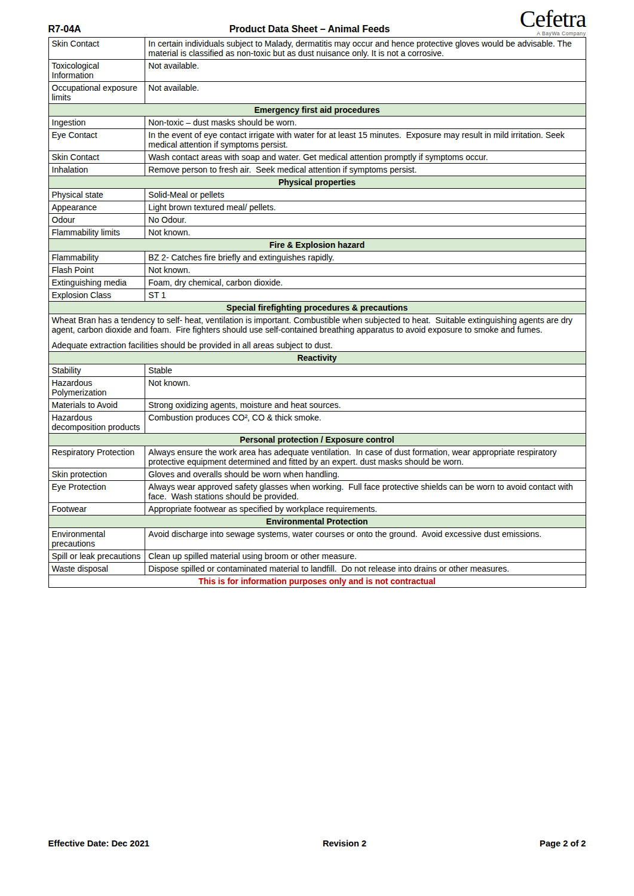Cefetra
A BayWa Company
R7-04A
Product Data Sheet – Animal Feeds
| Skin Contact | In certain individuals subject to Malady, dermatitis may occur and hence protective gloves would be advisable. The material is classified as non-toxic but as dust nuisance only. It is not a corrosive. |
| Toxicological Information | Not available. |
| Occupational exposure limits | Not available. |
| Emergency first aid procedures |
| Ingestion | Non-toxic – dust masks should be worn. |
| Eye Contact | In the event of eye contact irrigate with water for at least 15 minutes. Exposure may result in mild irritation. Seek medical attention if symptoms persist. |
| Skin Contact | Wash contact areas with soap and water. Get medical attention promptly if symptoms occur. |
| Inhalation | Remove person to fresh air. Seek medical attention if symptoms persist. |
| Physical properties |
| Physical state | Solid-Meal or pellets |
| Appearance | Light brown textured meal/ pellets. |
| Odour | No Odour. |
| Flammability limits | Not known. |
| Fire & Explosion hazard |
| Flammability | BZ 2- Catches fire briefly and extinguishes rapidly. |
| Flash Point | Not known. |
| Extinguishing media | Foam, dry chemical, carbon dioxide. |
| Explosion Class | ST 1 |
| Special firefighting procedures & precautions |
| Wheat Bran has a tendency to self- heat, ventilation is important. Combustible when subjected to heat. Suitable extinguishing agents are dry agent, carbon dioxide and foam. Fire fighters should use self-contained breathing apparatus to avoid exposure to smoke and fumes. Adequate extraction facilities should be provided in all areas subject to dust. |
| Reactivity |
| Stability | Stable |
| Hazardous Polymerization | Not known. |
| Materials to Avoid | Strong oxidizing agents, moisture and heat sources. |
| Hazardous decomposition products | Combustion produces CO², CO & thick smoke. |
| Personal protection / Exposure control |
| Respiratory Protection | Always ensure the work area has adequate ventilation. In case of dust formation, wear appropriate respiratory protective equipment determined and fitted by an expert. dust masks should be worn. |
| Skin protection | Gloves and overalls should be worn when handling. |
| Eye Protection | Always wear approved safety glasses when working. Full face protective shields can be worn to avoid contact with face. Wash stations should be provided. |
| Footwear | Appropriate footwear as specified by workplace requirements. |
| Environmental Protection |
| Environmental precautions | Avoid discharge into sewage systems, water courses or onto the ground. Avoid excessive dust emissions. |
| Spill or leak precautions | Clean up spilled material using broom or other measure. |
| Waste disposal | Dispose spilled or contaminated material to landfill. Do not release into drains or other measures. |
| This is for information purposes only and is not contractual |
Effective Date: Dec 2021
Revision 2
Page 2 of 2